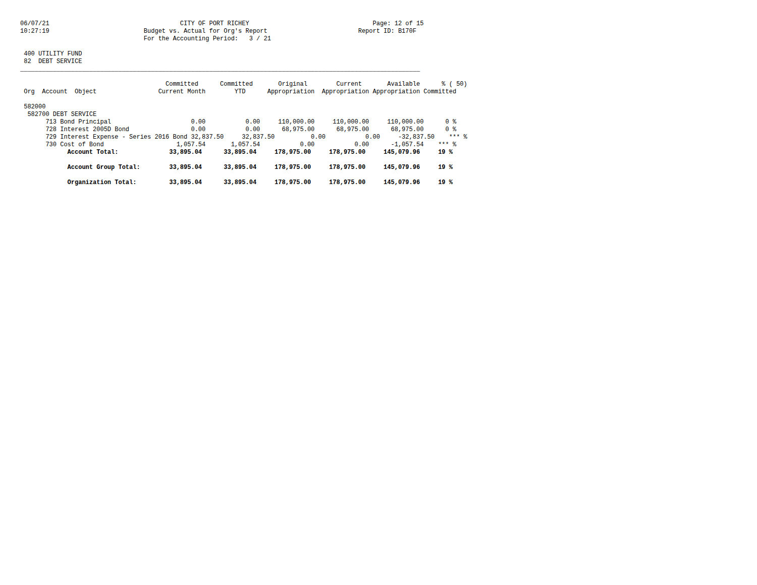06/07/21                                    CITY OF PORT RICHEY                                  Page: 12 of 15
10:27:19                          Budget vs. Actual for Org's Report                         Report ID: B170F
                                  For the Accounting Period:   3 / 21

 400 UTILITY FUND
 82  DEBT SERVICE
______________________________________________________________________________________________________________

                                        Committed      Committed       Original        Current       Available      % ( 50)
 Org  Account  Object                 Current Month        YTD      Appropriation  Appropriation Appropriation Committed

 582000
  582700 DEBT SERVICE
       713 Bond Principal                      0.00           0.00     110,000.00     110,000.00     110,000.00      0 %
       728 Interest 2005D Bond                 0.00           0.00      68,975.00      68,975.00      68,975.00      0 %
       729 Interest Expense - Series 2016 Bond 32,837.50     32,837.50          0.00           0.00     -32,837.50    *** %
       730 Cost of Bond                    1,057.54       1,057.54           0.00           0.00      -1,057.54    *** %
             Account Total:              33,895.04      33,895.04     178,975.00     178,975.00     145,079.96     19 %

             Account Group Total:        33,895.04      33,895.04     178,975.00     178,975.00     145,079.96     19 %

             Organization Total:         33,895.04      33,895.04     178,975.00     178,975.00     145,079.96     19 %